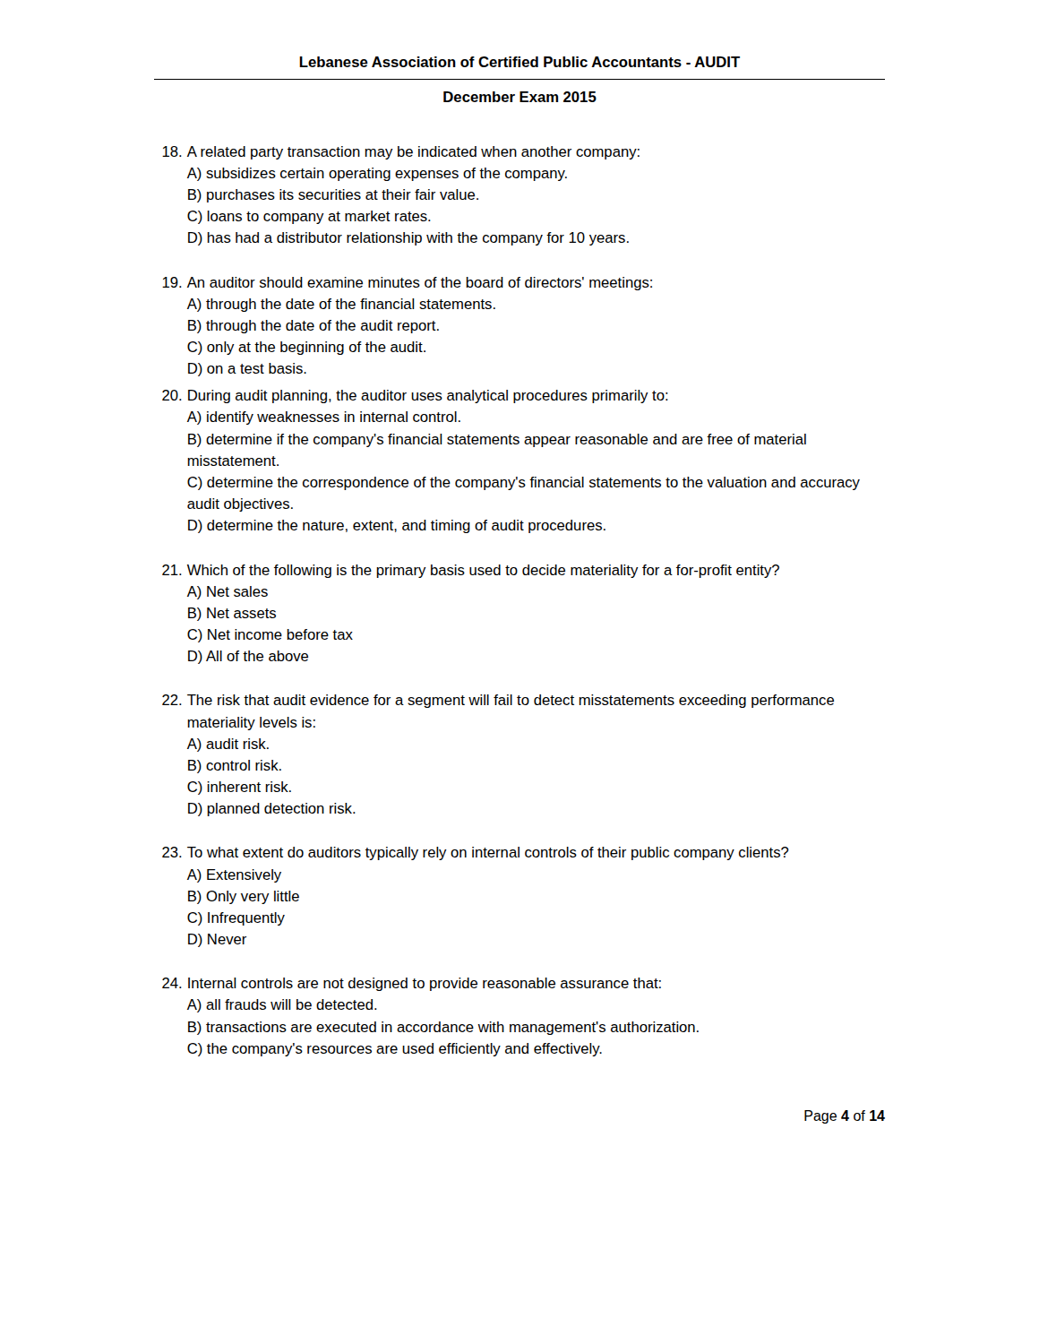Lebanese Association of Certified Public Accountants - AUDIT
December Exam 2015
A related party transaction may be indicated when another company:
A) subsidizes certain operating expenses of the company.
B) purchases its securities at their fair value.
C) loans to company at market rates.
D) has had a distributor relationship with the company for 10 years.
An auditor should examine minutes of the board of directors' meetings:
A) through the date of the financial statements.
B) through the date of the audit report.
C) only at the beginning of the audit.
D) on a test basis.
During audit planning, the auditor uses analytical procedures primarily to:
A) identify weaknesses in internal control.
B) determine if the company's financial statements appear reasonable and are free of material misstatement.
C) determine the correspondence of the company's financial statements to the valuation and accuracy audit objectives.
D) determine the nature, extent, and timing of audit procedures.
Which of the following is the primary basis used to decide materiality for a for-profit entity?
A) Net sales
B) Net assets
C) Net income before tax
D) All of the above
The risk that audit evidence for a segment will fail to detect misstatements exceeding performance materiality levels is:
A) audit risk.
B) control risk.
C) inherent risk.
D) planned detection risk.
To what extent do auditors typically rely on internal controls of their public company clients?
A) Extensively
B) Only very little
C) Infrequently
D) Never
Internal controls are not designed to provide reasonable assurance that:
A) all frauds will be detected.
B) transactions are executed in accordance with management's authorization.
C) the company's resources are used efficiently and effectively.
Page 4 of 14